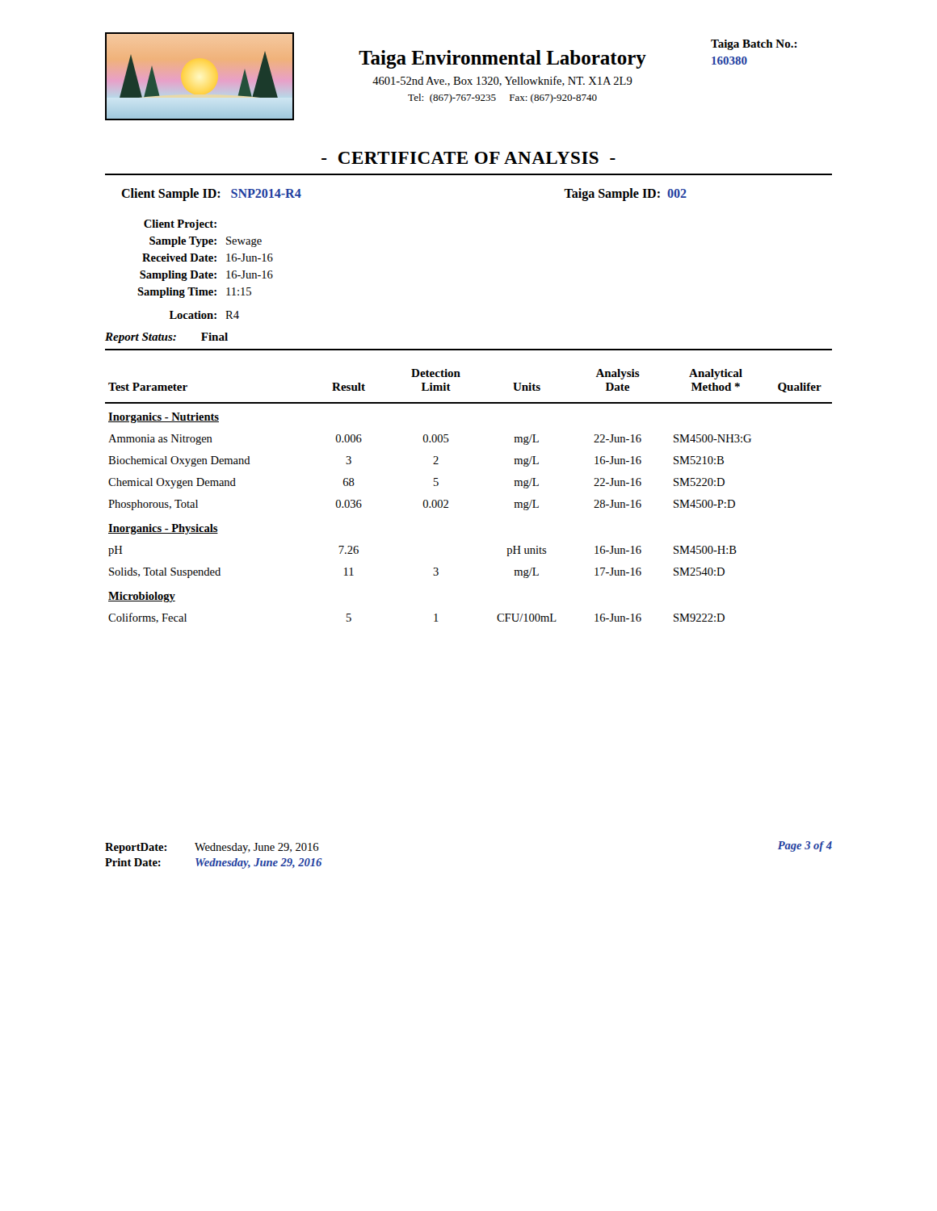Taiga Environmental Laboratory
4601-52nd Ave., Box 1320, Yellowknife, NT. X1A 2L9
Tel: (867)-767-9235 Fax: (867)-920-8740
Taiga Batch No.:
160380
- CERTIFICATE OF ANALYSIS -
Client Sample ID: SNP2014-R4
Taiga Sample ID: 002
| Client Project: | |
| Sample Type: | Sewage |
| Received Date: | 16-Jun-16 |
| Sampling Date: | 16-Jun-16 |
| Sampling Time: | 11:15 |
| Location: | R4 |
Report Status: Final
| Test Parameter | Result | Detection Limit | Units | Analysis Date | Analytical Method * | Qualifer |
| --- | --- | --- | --- | --- | --- | --- |
| Inorganics - Nutrients |
| Ammonia as Nitrogen | 0.006 | 0.005 | mg/L | 22-Jun-16 | SM4500-NH3:G | |
| Biochemical Oxygen Demand | 3 | 2 | mg/L | 16-Jun-16 | SM5210:B | |
| Chemical Oxygen Demand | 68 | 5 | mg/L | 22-Jun-16 | SM5220:D | |
| Phosphorous, Total | 0.036 | 0.002 | mg/L | 28-Jun-16 | SM4500-P:D | |
| Inorganics - Physicals |
| pH | 7.26 | | pH units | 16-Jun-16 | SM4500-H:B | |
| Solids, Total Suspended | 11 | 3 | mg/L | 17-Jun-16 | SM2540:D | |
| Microbiology |
| Coliforms, Fecal | 5 | 1 | CFU/100mL | 16-Jun-16 | SM9222:D | |
ReportDate: Wednesday, June 29, 2016
Print Date: Wednesday, June 29, 2016
Page 3 of 4